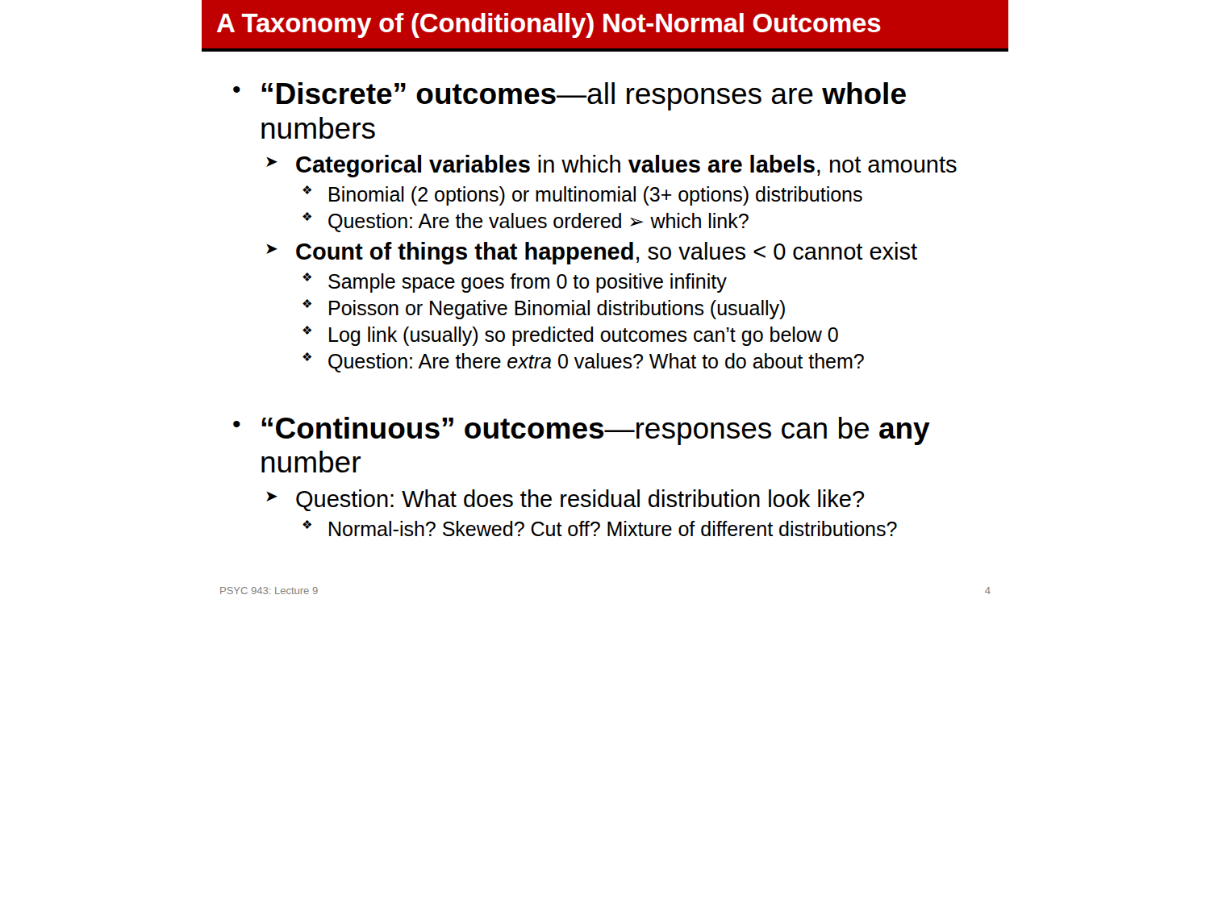A Taxonomy of (Conditionally) Not-Normal Outcomes
“Discrete” outcomes—all responses are whole numbers
Categorical variables in which values are labels, not amounts
Binomial (2 options) or multinomial (3+ options) distributions
Question: Are the values ordered ➢ which link?
Count of things that happened, so values < 0 cannot exist
Sample space goes from 0 to positive infinity
Poisson or Negative Binomial distributions (usually)
Log link (usually) so predicted outcomes can’t go below 0
Question: Are there extra 0 values? What to do about them?
“Continuous” outcomes—responses can be any number
Question: What does the residual distribution look like?
Normal-ish? Skewed? Cut off? Mixture of different distributions?
PSYC 943: Lecture 9 4